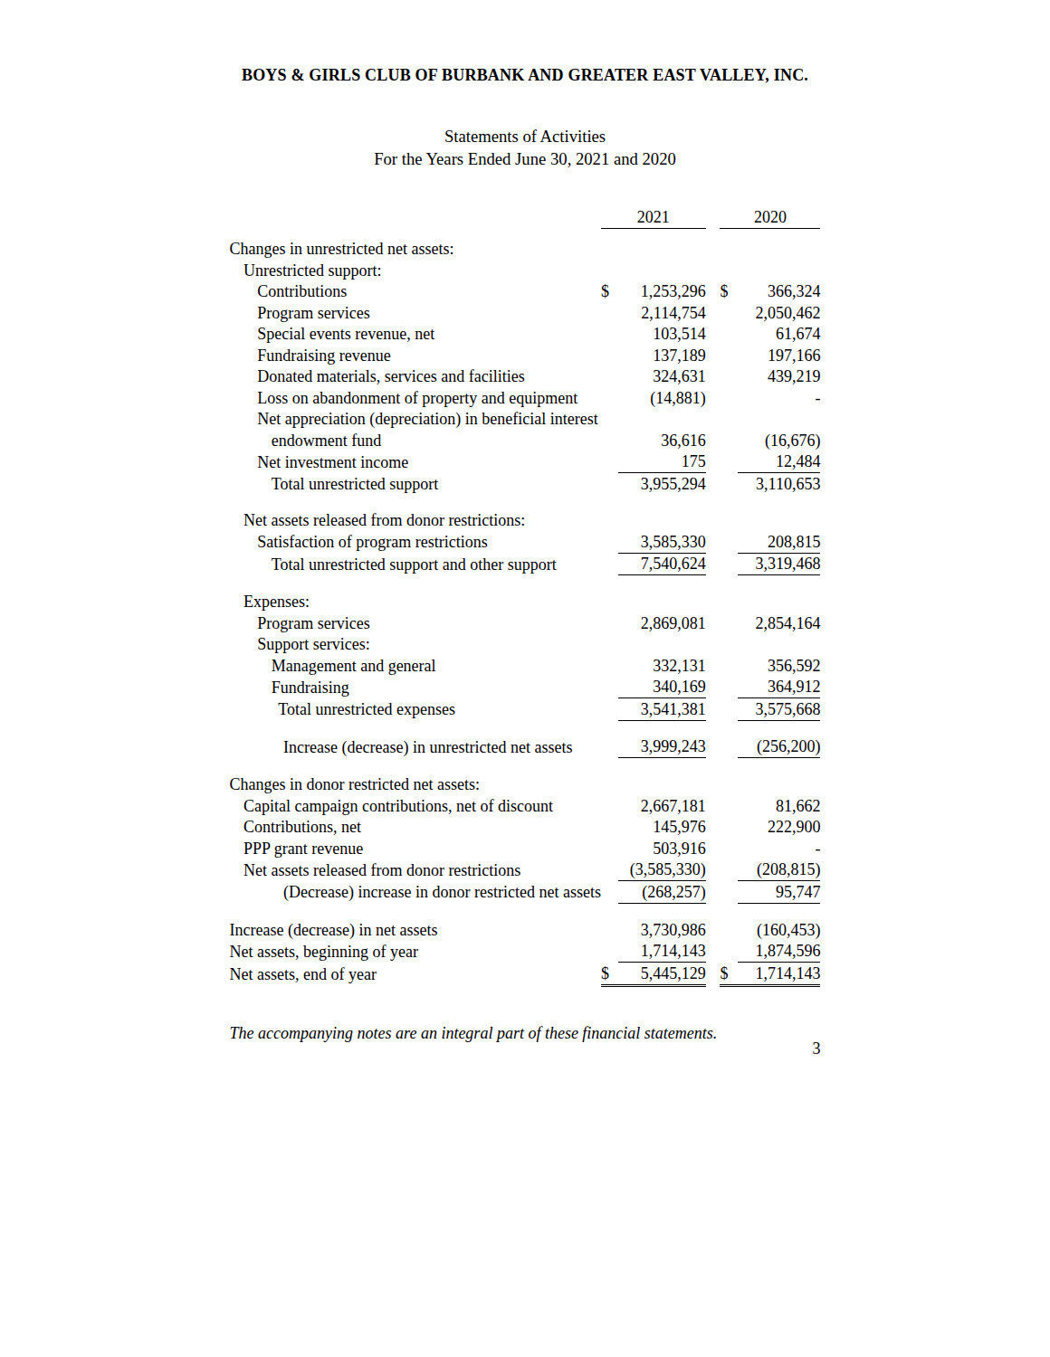BOYS & GIRLS CLUB OF BURBANK AND GREATER EAST VALLEY, INC.
Statements of Activities
For the Years Ended June 30, 2021 and 2020
| | 2021 | | 2020 |
| Changes in unrestricted net assets: | | | | | |
| Unrestricted support: | | | | | |
| Contributions | $ | 1,253,296 | | $ | 366,324 |
| Program services | | 2,114,754 | | | 2,050,462 |
| Special events revenue, net | | 103,514 | | | 61,674 |
| Fundraising revenue | | 137,189 | | | 197,166 |
| Donated materials, services and facilities | | 324,631 | | | 439,219 |
| Loss on abandonment of property and equipment | | (14,881) | | | - |
| Net appreciation (depreciation) in beneficial interest | | | | | |
| endowment fund | | 36,616 | | | (16,676) |
| Net investment income | | 175 | | | 12,484 |
| Total unrestricted support | | 3,955,294 | | | 3,110,653 |
| Net assets released from donor restrictions: | | | | | |
| Satisfaction of program restrictions | | 3,585,330 | | | 208,815 |
| Total unrestricted support and other support | | 7,540,624 | | | 3,319,468 |
| Expenses: | | | | | |
| Program services | | 2,869,081 | | | 2,854,164 |
| Support services: | | | | | |
| Management and general | | 332,131 | | | 356,592 |
| Fundraising | | 340,169 | | | 364,912 |
| Total unrestricted expenses | | 3,541,381 | | | 3,575,668 |
| Increase (decrease) in unrestricted net assets | | 3,999,243 | | | (256,200) |
| Changes in donor restricted net assets: | | | | | |
| Capital campaign contributions, net of discount | | 2,667,181 | | | 81,662 |
| Contributions, net | | 145,976 | | | 222,900 |
| PPP grant revenue | | 503,916 | | | - |
| Net assets released from donor restrictions | | (3,585,330) | | | (208,815) |
| (Decrease) increase in donor restricted net assets | | (268,257) | | | 95,747 |
| Increase (decrease) in net assets | | 3,730,986 | | | (160,453) |
| Net assets, beginning of year | | 1,714,143 | | | 1,874,596 |
| Net assets, end of year | $ | 5,445,129 | | $ | 1,714,143 |
The accompanying notes are an integral part of these financial statements.
3